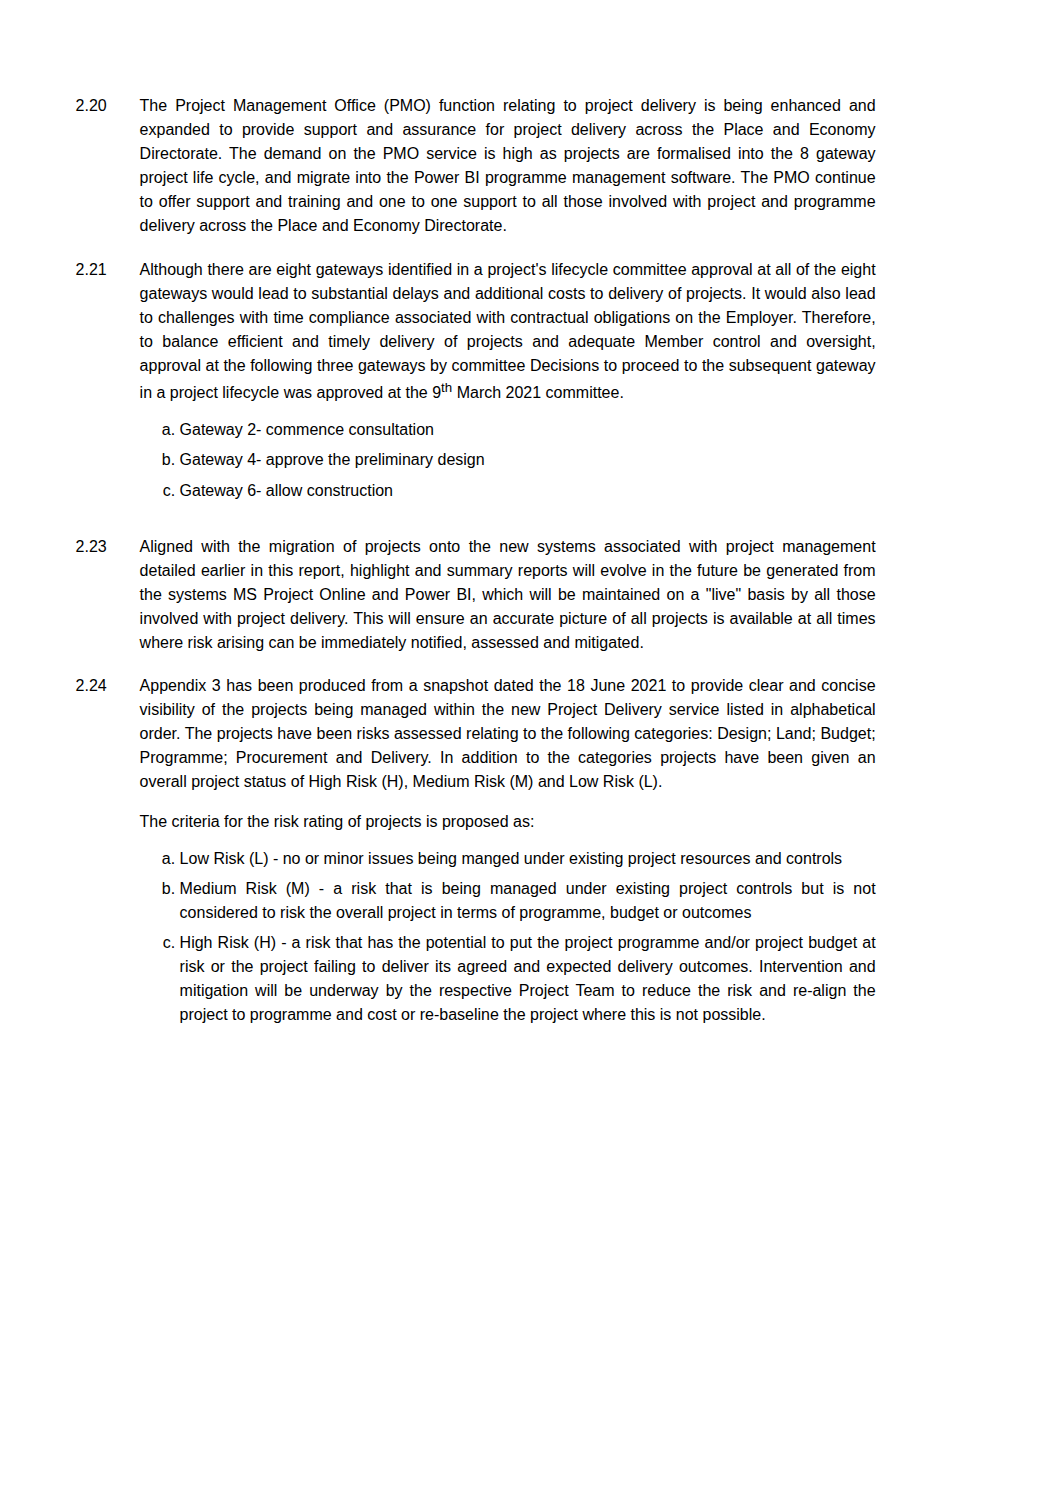2.20
The Project Management Office (PMO) function relating to project delivery is being enhanced and expanded to provide support and assurance for project delivery across the Place and Economy Directorate. The demand on the PMO service is high as projects are formalised into the 8 gateway project life cycle, and migrate into the Power BI programme management software. The PMO continue to offer support and training and one to one support to all those involved with project and programme delivery across the Place and Economy Directorate.
2.21
Although there are eight gateways identified in a project's lifecycle committee approval at all of the eight gateways would lead to substantial delays and additional costs to delivery of projects. It would also lead to challenges with time compliance associated with contractual obligations on the Employer. Therefore, to balance efficient and timely delivery of projects and adequate Member control and oversight, approval at the following three gateways by committee Decisions to proceed to the subsequent gateway in a project lifecycle was approved at the 9th March 2021 committee.
Gateway 2- commence consultation
Gateway 4- approve the preliminary design
Gateway 6- allow construction
2.23
Aligned with the migration of projects onto the new systems associated with project management detailed earlier in this report, highlight and summary reports will evolve in the future be generated from the systems MS Project Online and Power BI, which will be maintained on a "live" basis by all those involved with project delivery. This will ensure an accurate picture of all projects is available at all times where risk arising can be immediately notified, assessed and mitigated.
2.24
Appendix 3 has been produced from a snapshot dated the 18 June 2021 to provide clear and concise visibility of the projects being managed within the new Project Delivery service listed in alphabetical order. The projects have been risks assessed relating to the following categories: Design; Land; Budget; Programme; Procurement and Delivery. In addition to the categories projects have been given an overall project status of High Risk (H), Medium Risk (M) and Low Risk (L).
The criteria for the risk rating of projects is proposed as:
Low Risk (L) - no or minor issues being manged under existing project resources and controls
Medium Risk (M) - a risk that is being managed under existing project controls but is not considered to risk the overall project in terms of programme, budget or outcomes
High Risk (H) - a risk that has the potential to put the project programme and/or project budget at risk or the project failing to deliver its agreed and expected delivery outcomes. Intervention and mitigation will be underway by the respective Project Team to reduce the risk and re-align the project to programme and cost or re-baseline the project where this is not possible.